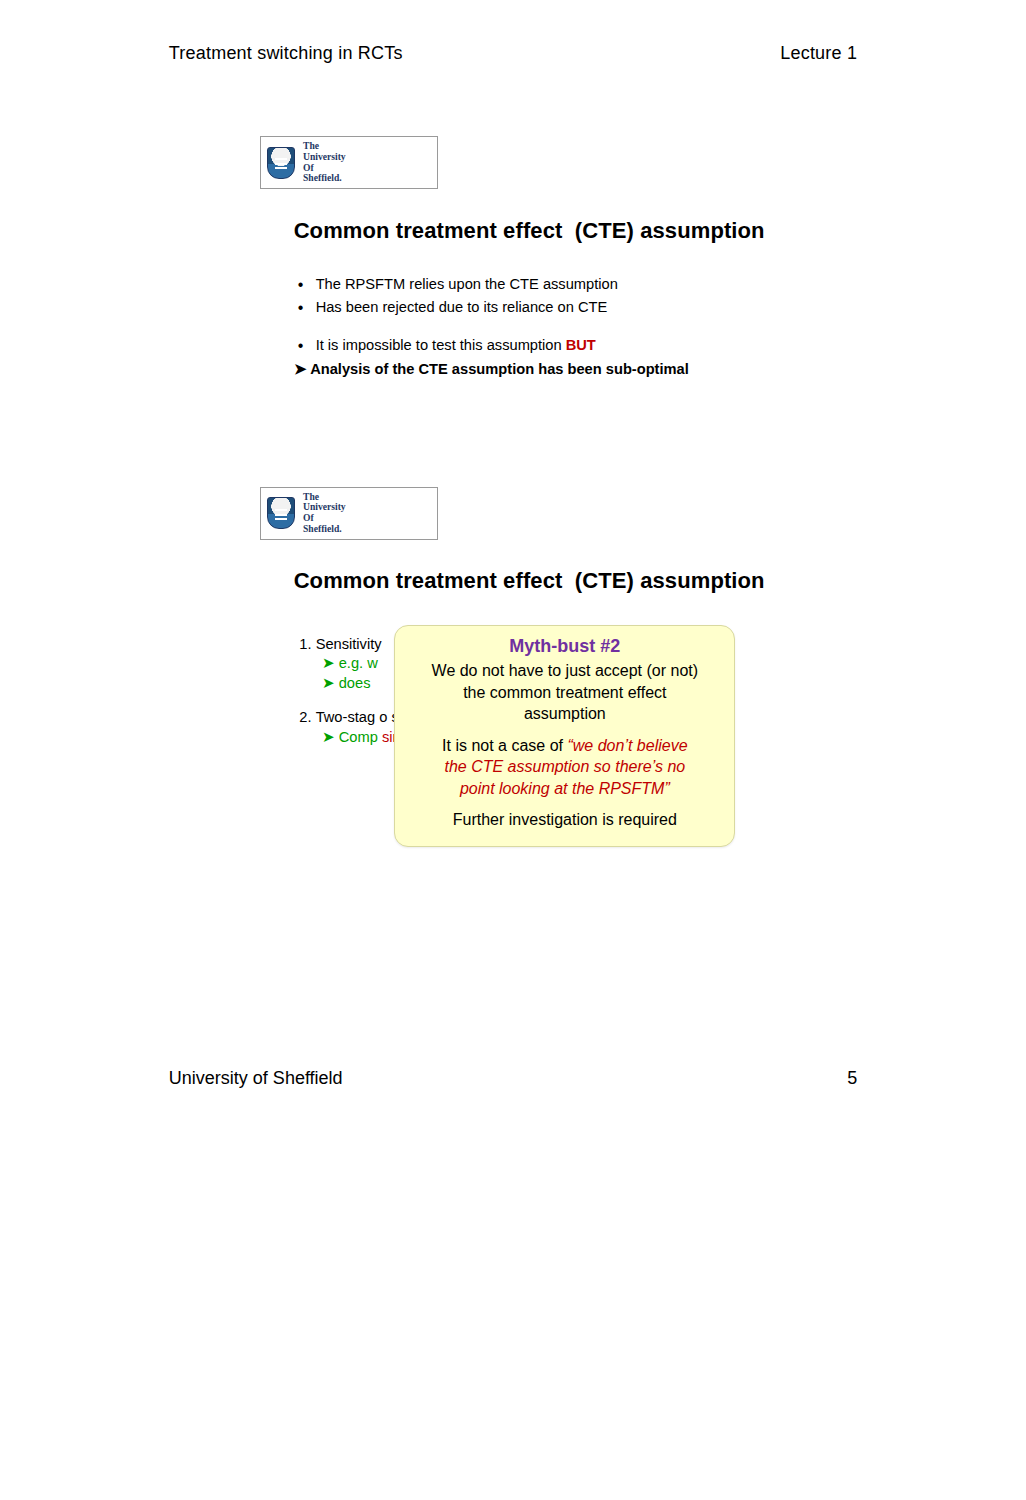Treatment switching in RCTs Lecture 1
The
University
Of
Sheffield.
Common treatment effect (CTE) assumption
The RPSFTM relies upon the CTE assumption
Has been rejected due to its reliance on CTE
It is impossible to test this assumption BUT
➤ Analysis of the CTE assumption has been sub-optimal
The
University
Of
Sheffield.
Common treatment effect (CTE) assumption
Sensitivity ➤ e.g. w ➤ does
Two-stag o switchers ➤ Comp similar?
Myth-bust #2
We do not have to just accept (or not)
the common treatment effect
assumption
It is not a case of “we don’t believe
the CTE assumption so there’s no
point looking at the RPSFTM”
Further investigation is required
University of Sheffield 5